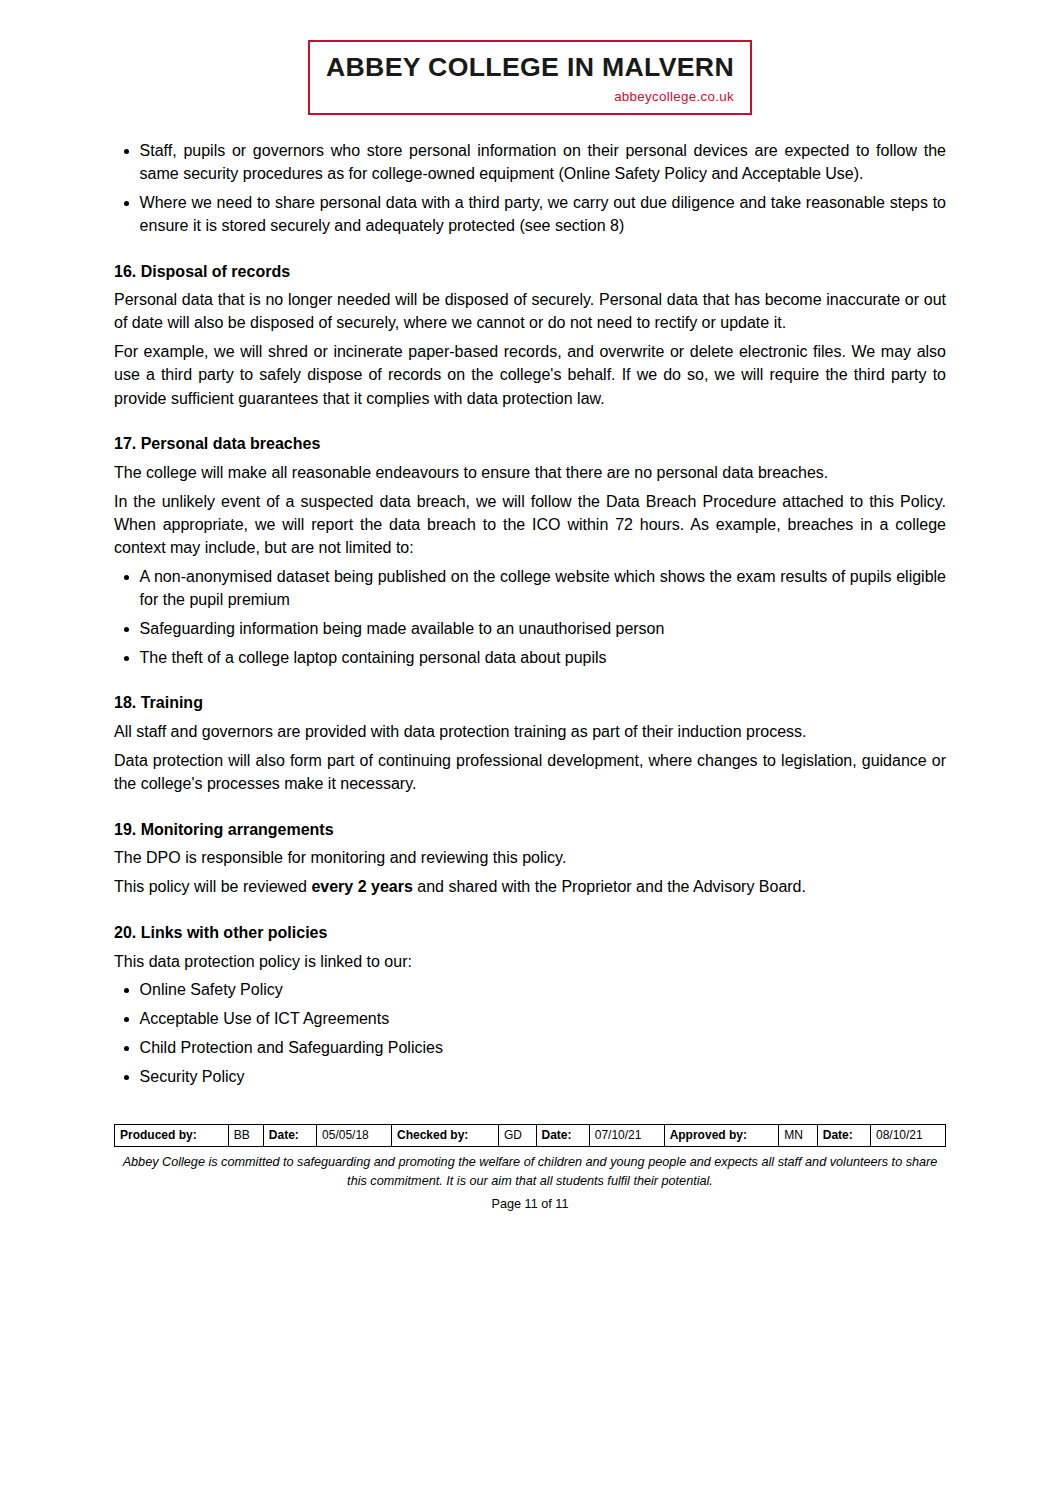ABBEY COLLEGE IN MALVERN
abbeycollege.co.uk
Staff, pupils or governors who store personal information on their personal devices are expected to follow the same security procedures as for college-owned equipment (Online Safety Policy and Acceptable Use).
Where we need to share personal data with a third party, we carry out due diligence and take reasonable steps to ensure it is stored securely and adequately protected (see section 8)
16. Disposal of records
Personal data that is no longer needed will be disposed of securely. Personal data that has become inaccurate or out of date will also be disposed of securely, where we cannot or do not need to rectify or update it.
For example, we will shred or incinerate paper-based records, and overwrite or delete electronic files. We may also use a third party to safely dispose of records on the college's behalf. If we do so, we will require the third party to provide sufficient guarantees that it complies with data protection law.
17. Personal data breaches
The college will make all reasonable endeavours to ensure that there are no personal data breaches.
In the unlikely event of a suspected data breach, we will follow the Data Breach Procedure attached to this Policy. When appropriate, we will report the data breach to the ICO within 72 hours. As example, breaches in a college context may include, but are not limited to:
A non-anonymised dataset being published on the college website which shows the exam results of pupils eligible for the pupil premium
Safeguarding information being made available to an unauthorised person
The theft of a college laptop containing personal data about pupils
18. Training
All staff and governors are provided with data protection training as part of their induction process.
Data protection will also form part of continuing professional development, where changes to legislation, guidance or the college's processes make it necessary.
19. Monitoring arrangements
The DPO is responsible for monitoring and reviewing this policy.
This policy will be reviewed every 2 years and shared with the Proprietor and the Advisory Board.
20. Links with other policies
This data protection policy is linked to our:
Online Safety Policy
Acceptable Use of ICT Agreements
Child Protection and Safeguarding Policies
Security Policy
| Produced by: | BB | Date: | 05/05/18 | Checked by: | GD | Date: | 07/10/21 | Approved by: | MN | Date: | 08/10/21 |
Abbey College is committed to safeguarding and promoting the welfare of children and young people and expects all staff and volunteers to share this commitment. It is our aim that all students fulfil their potential.
Page 11 of 11